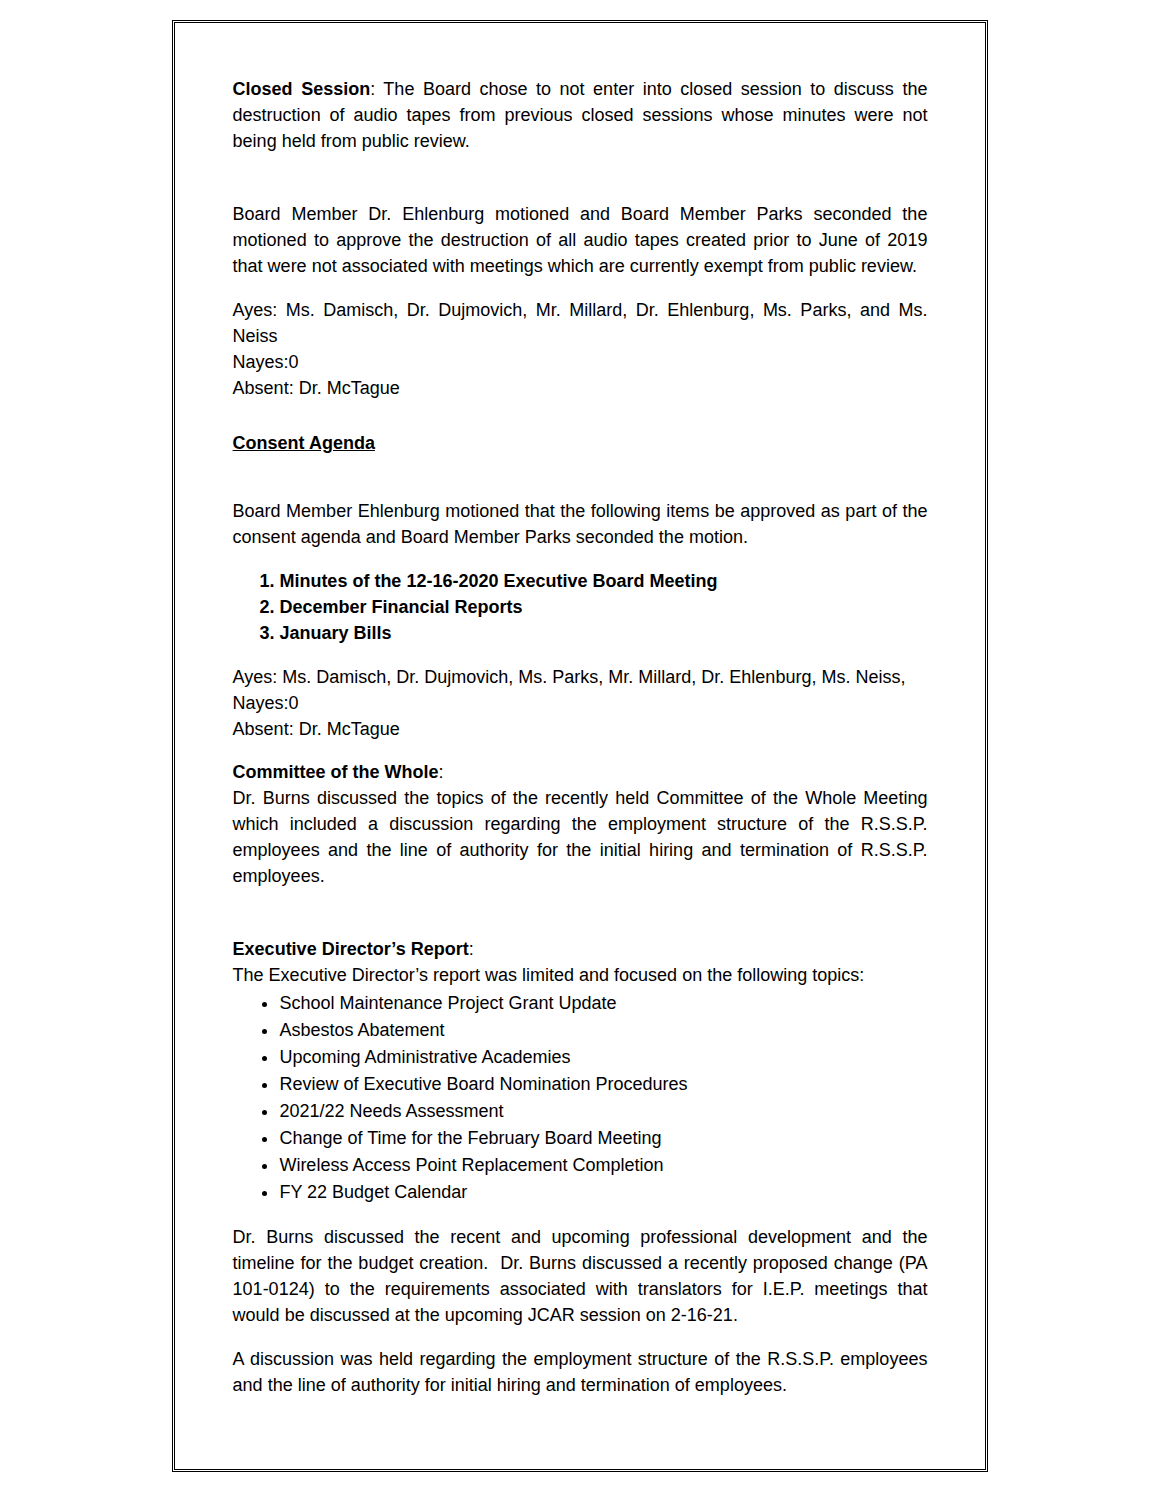Closed Session: The Board chose to not enter into closed session to discuss the destruction of audio tapes from previous closed sessions whose minutes were not being held from public review.
Board Member Dr. Ehlenburg motioned and Board Member Parks seconded the motioned to approve the destruction of all audio tapes created prior to June of 2019 that were not associated with meetings which are currently exempt from public review.
Ayes: Ms. Damisch, Dr. Dujmovich, Mr. Millard, Dr. Ehlenburg, Ms. Parks, and Ms. Neiss
Nayes:0
Absent: Dr. McTague
Consent Agenda
Board Member Ehlenburg motioned that the following items be approved as part of the consent agenda and Board Member Parks seconded the motion.
Minutes of the 12-16-2020 Executive Board Meeting
December Financial Reports
January Bills
Ayes: Ms. Damisch, Dr. Dujmovich, Ms. Parks, Mr. Millard, Dr. Ehlenburg, Ms. Neiss,
Nayes:0
Absent: Dr. McTague
Committee of the Whole:
Dr. Burns discussed the topics of the recently held Committee of the Whole Meeting which included a discussion regarding the employment structure of the R.S.S.P. employees and the line of authority for the initial hiring and termination of R.S.S.P. employees.
Executive Director’s Report:
The Executive Director’s report was limited and focused on the following topics:
School Maintenance Project Grant Update
Asbestos Abatement
Upcoming Administrative Academies
Review of Executive Board Nomination Procedures
2021/22 Needs Assessment
Change of Time for the February Board Meeting
Wireless Access Point Replacement Completion
FY 22 Budget Calendar
Dr. Burns discussed the recent and upcoming professional development and the timeline for the budget creation. Dr. Burns discussed a recently proposed change (PA 101-0124) to the requirements associated with translators for I.E.P. meetings that would be discussed at the upcoming JCAR session on 2-16-21.
A discussion was held regarding the employment structure of the R.S.S.P. employees and the line of authority for initial hiring and termination of employees.